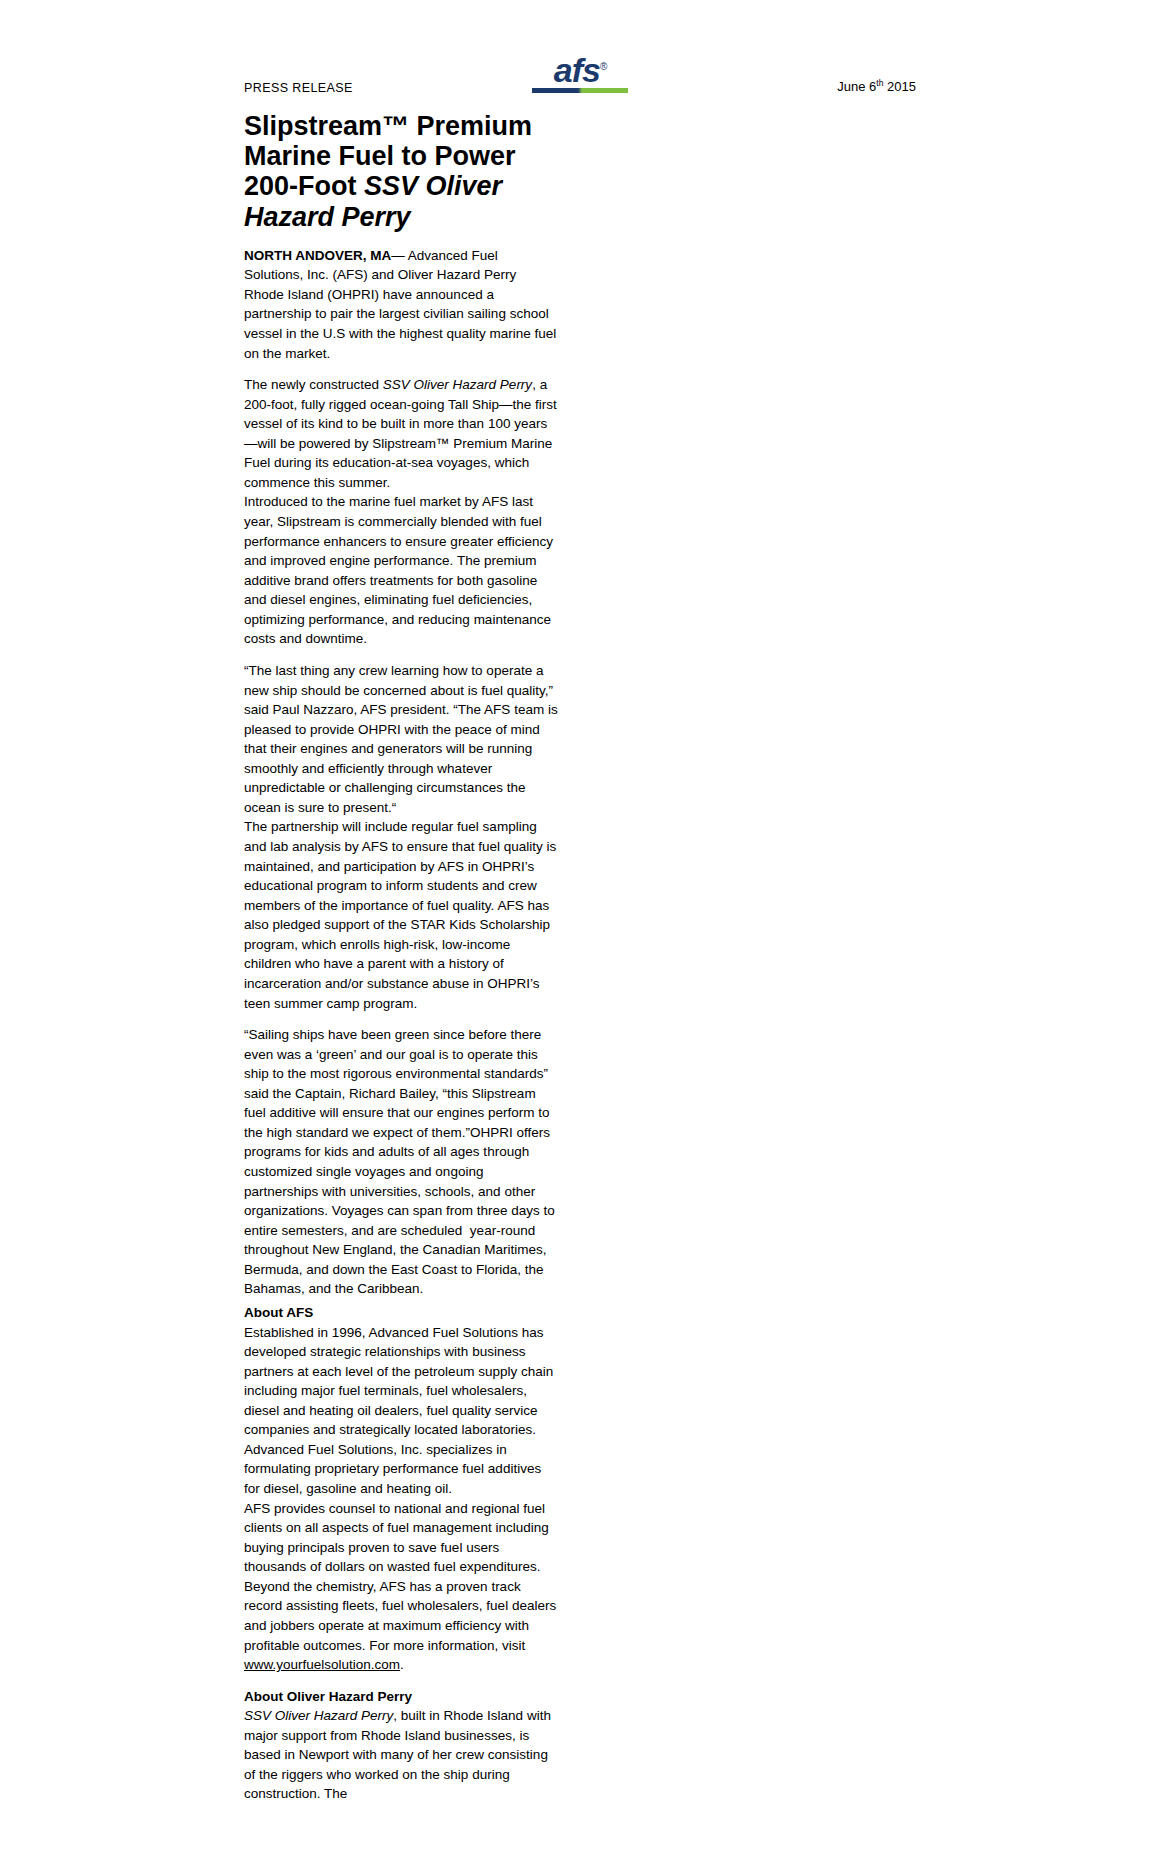PRESS RELEASE
afs®
June 6th 2015
Slipstream™ Premium Marine Fuel to Power 200-Foot SSV Oliver Hazard Perry
NORTH ANDOVER, MA— Advanced Fuel Solutions, Inc. (AFS) and Oliver Hazard Perry Rhode Island (OHPRI) have announced a partnership to pair the largest civilian sailing school vessel in the U.S with the highest quality marine fuel on the market.
The newly constructed SSV Oliver Hazard Perry, a 200-foot, fully rigged ocean-going Tall Ship—the first vessel of its kind to be built in more than 100 years—will be powered by Slipstream™ Premium Marine Fuel during its education-at-sea voyages, which commence this summer.
Introduced to the marine fuel market by AFS last year, Slipstream is commercially blended with fuel performance enhancers to ensure greater efficiency and improved engine performance. The premium additive brand offers treatments for both gasoline and diesel engines, eliminating fuel deficiencies, optimizing performance, and reducing maintenance costs and downtime.
“The last thing any crew learning how to operate a new ship should be concerned about is fuel quality,” said Paul Nazzaro, AFS president. “The AFS team is pleased to provide OHPRI with the peace of mind that their engines and generators will be running smoothly and efficiently through whatever unpredictable or challenging circumstances the ocean is sure to present.“
The partnership will include regular fuel sampling and lab analysis by AFS to ensure that fuel quality is maintained, and participation by AFS in OHPRI’s educational program to inform students and crew members of the importance of fuel quality. AFS has also pledged support of the STAR Kids Scholarship program, which enrolls high-risk, low-income children who have a parent with a history of incarceration and/or substance abuse in OHPRI’s teen summer camp program.
“Sailing ships have been green since before there even was a ‘green’ and our goal is to operate this ship to the most rigorous environmental standards” said the Captain, Richard Bailey, “this Slipstream fuel additive will ensure that our engines perform to the high standard we expect of them.”OHPRI offers programs for kids and adults of all ages through customized single voyages and ongoing partnerships with universities, schools, and other organizations. Voyages can span from three days to entire semesters, and are scheduled year-round throughout New England, the Canadian Maritimes, Bermuda, and down the East Coast to Florida, the Bahamas, and the Caribbean.
About AFS
Established in 1996, Advanced Fuel Solutions has developed strategic relationships with business partners at each level of the petroleum supply chain including major fuel terminals, fuel wholesalers, diesel and heating oil dealers, fuel quality service companies and strategically located laboratories. Advanced Fuel Solutions, Inc. specializes in formulating proprietary performance fuel additives for diesel, gasoline and heating oil.
AFS provides counsel to national and regional fuel clients on all aspects of fuel management including buying principals proven to save fuel users thousands of dollars on wasted fuel expenditures. Beyond the chemistry, AFS has a proven track record assisting fleets, fuel wholesalers, fuel dealers and jobbers operate at maximum efficiency with profitable outcomes. For more information, visit www.yourfuelsolution.com.
About Oliver Hazard Perry
SSV Oliver Hazard Perry, built in Rhode Island with major support from Rhode Island businesses, is based in Newport with many of her crew consisting of the riggers who worked on the ship during construction. The